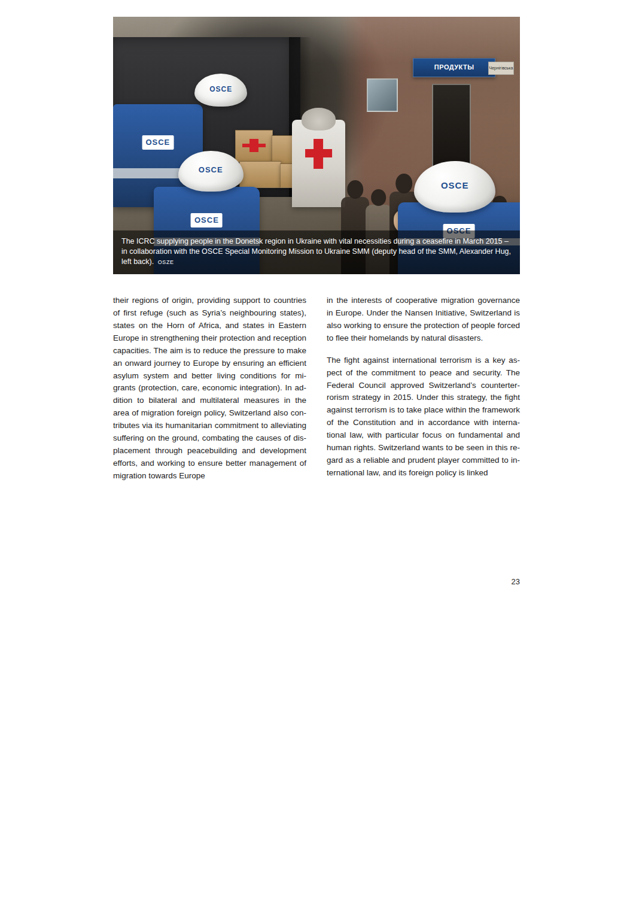Продукты
Чернігівська
OSCE
OSCE
OSCE
OSCE
OSCE
OSCE
The ICRC supplying people in the Donetsk region in Ukraine with vital necessities during a ceasefire in March 2015 – in collaboration with the OSCE Special Monitoring Mission to Ukraine SMM (deputy head of the SMM, Alexander Hug, left back). OSZE
their regions of origin, providing support to countries of first refuge (such as Syria’s neighbouring states), states on the Horn of Africa, and states in Eastern Europe in strengthening their protection and reception capacities. The aim is to reduce the pressure to make an onward journey to Europe by ensuring an efficient asylum system and better living conditions for migrants (protection, care, economic integration). In addition to bilateral and multilateral measures in the area of migration foreign policy, Switzerland also contributes via its humanitarian commitment to alleviating suffering on the ground, combating the causes of displacement through peacebuilding and development efforts, and working to ensure better management of migration towards Europe
in the interests of cooperative migration governance in Europe. Under the Nansen Initiative, Switzerland is also working to ensure the protection of people forced to flee their homelands by natural disasters.
The fight against international terrorism is a key aspect of the commitment to peace and security. The Federal Council approved Switzerland’s counterterrorism strategy in 2015. Under this strategy, the fight against terrorism is to take place within the framework of the Constitution and in accordance with international law, with particular focus on fundamental and human rights. Switzerland wants to be seen in this regard as a reliable and prudent player committed to international law, and its foreign policy is linked
23